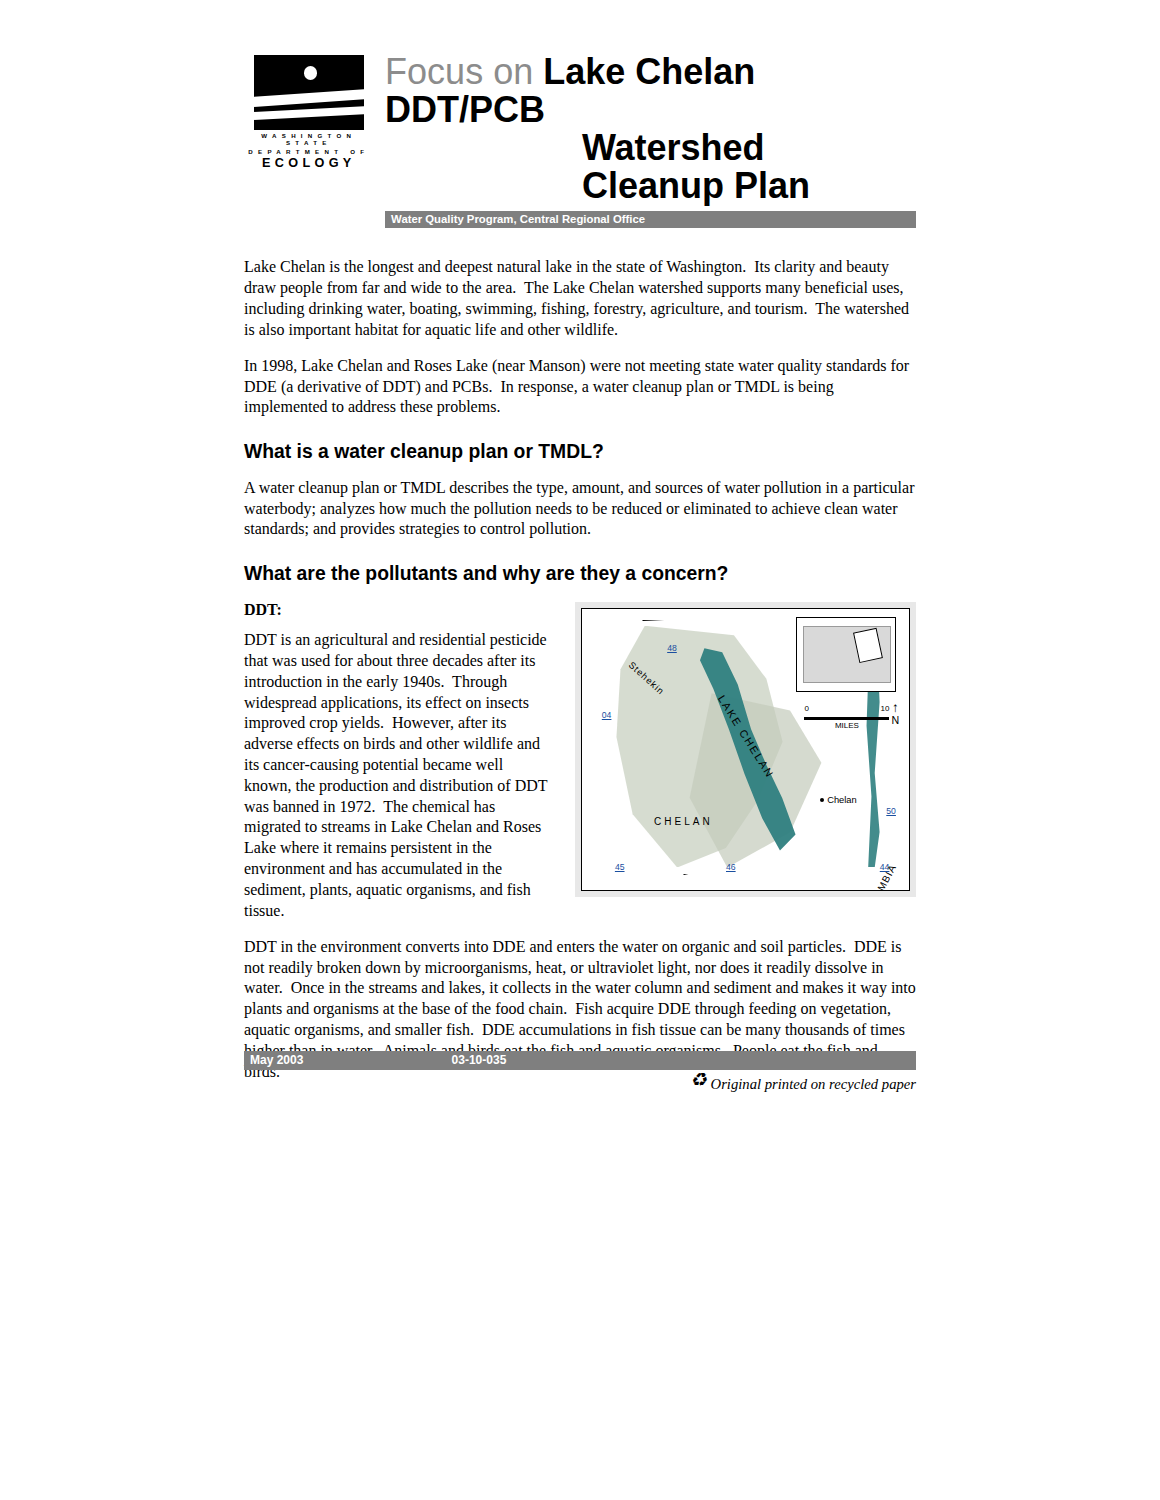WASHINGTON STATE
DEPARTMENT OF
ECOLOGY
Focus on Lake Chelan DDT/PCB
Watershed Cleanup Plan
Water Quality Program, Central Regional Office
Lake Chelan is the longest and deepest natural lake in the state of Washington. Its clarity and beauty draw people from far and wide to the area. The Lake Chelan watershed supports many beneficial uses, including drinking water, boating, swimming, fishing, forestry, agriculture, and tourism. The watershed is also important habitat for aquatic life and other wildlife.
In 1998, Lake Chelan and Roses Lake (near Manson) were not meeting state water quality standards for DDE (a derivative of DDT) and PCBs. In response, a water cleanup plan or TMDL is being implemented to address these problems.
What is a water cleanup plan or TMDL?
A water cleanup plan or TMDL describes the type, amount, and sources of water pollution in a particular waterbody; analyzes how much the pollution needs to be reduced or eliminated to achieve clean water standards; and provides strategies to control pollution.
What are the pollutants and why are they a concern?
48
04
45
46
44
50
Stehekin
LAKE CHELAN
COLUMBIA
CHELAN
Chelan
010
MILES
↑
N
DDT:
DDT is an agricultural and residential pesticide that was used for about three decades after its introduction in the early 1940s. Through widespread applications, its effect on insects improved crop yields. However, after its adverse effects on birds and other wildlife and its cancer-causing potential became well known, the production and distribution of DDT was banned in 1972. The chemical has migrated to streams in Lake Chelan and Roses Lake where it remains persistent in the environment and has accumulated in the sediment, plants, aquatic organisms, and fish tissue.
DDT in the environment converts into DDE and enters the water on organic and soil particles. DDE is not readily broken down by microorganisms, heat, or ultraviolet light, nor does it readily dissolve in water. Once in the streams and lakes, it collects in the water column and sediment and makes it way into plants and organisms at the base of the food chain. Fish acquire DDE through feeding on vegetation, aquatic organisms, and smaller fish. DDE accumulations in fish tissue can be many thousands of times higher than in water. Animals and birds eat the fish and aquatic organisms. People eat the fish and birds.
May 2003
03-10-035
Original printed on recycled paper